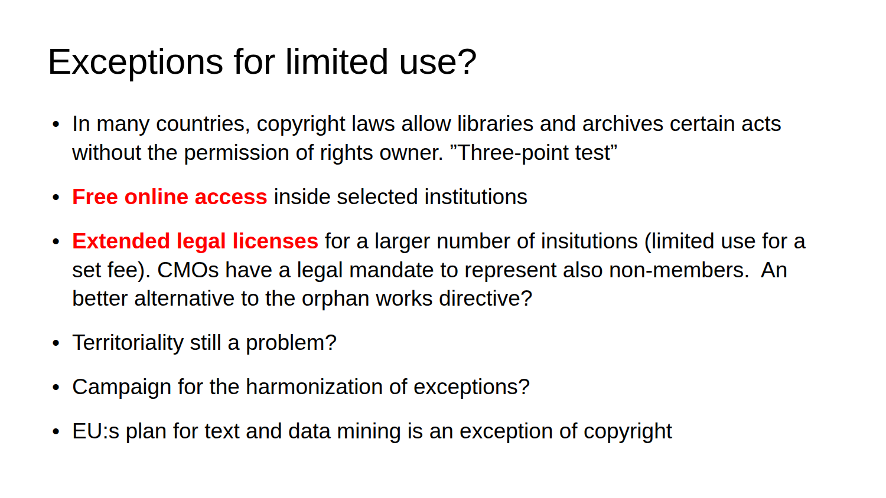Exceptions for limited use?
In many countries, copyright laws allow libraries and archives certain acts without the permission of rights owner. ”Three-point test”
Free online access inside selected institutions
Extended legal licenses for a larger number of insitutions (limited use for a set fee). CMOs have a legal mandate to represent also non-members. An better alternative to the orphan works directive?
Territoriality still a problem?
Campaign for the harmonization of exceptions?
EU:s plan for text and data mining is an exception of copyright